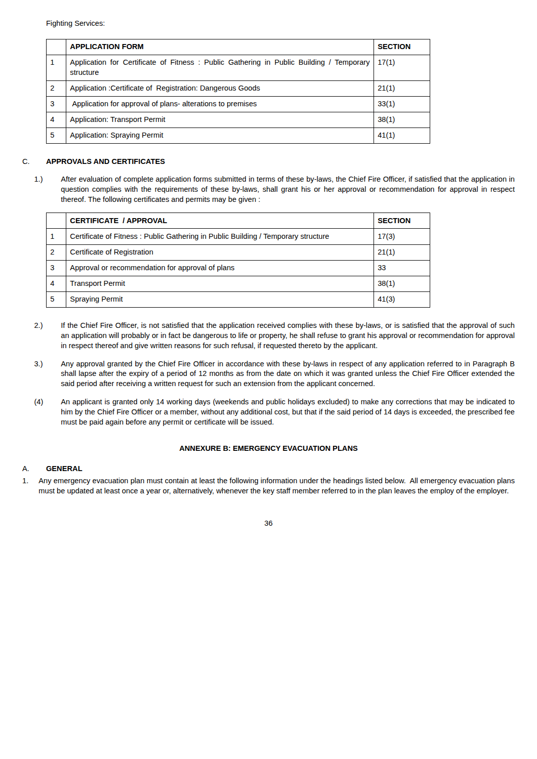Fighting Services:
| | APPLICATION FORM | SECTION |
| --- | --- | --- |
| 1 | Application for Certificate of Fitness : Public Gathering in Public Building / Temporary structure | 17(1) |
| 2 | Application :Certificate of Registration: Dangerous Goods | 21(1) |
| 3 | Application for approval of plans- alterations to premises | 33(1) |
| 4 | Application: Transport Permit | 38(1) |
| 5 | Application: Spraying Permit | 41(1) |
C. APPROVALS AND CERTIFICATES
1.)
After evaluation of complete application forms submitted in terms of these by-laws, the Chief Fire Officer, if satisfied that the application in question complies with the requirements of these by-laws, shall grant his or her approval or recommendation for approval in respect thereof. The following certificates and permits may be given :
| | CERTIFICATE / APPROVAL | SECTION |
| --- | --- | --- |
| 1 | Certificate of Fitness : Public Gathering in Public Building / Temporary structure | 17(3) |
| 2 | Certificate of Registration | 21(1) |
| 3 | Approval or recommendation for approval of plans | 33 |
| 4 | Transport Permit | 38(1) |
| 5 | Spraying Permit | 41(3) |
2.)
If the Chief Fire Officer, is not satisfied that the application received complies with these by-laws, or is satisfied that the approval of such an application will probably or in fact be dangerous to life or property, he shall refuse to grant his approval or recommendation for approval in respect thereof and give written reasons for such refusal, if requested thereto by the applicant.
3.)
Any approval granted by the Chief Fire Officer in accordance with these by-laws in respect of any application referred to in Paragraph B shall lapse after the expiry of a period of 12 months as from the date on which it was granted unless the Chief Fire Officer extended the said period after receiving a written request for such an extension from the applicant concerned.
(4)
An applicant is granted only 14 working days (weekends and public holidays excluded) to make any corrections that may be indicated to him by the Chief Fire Officer or a member, without any additional cost, but that if the said period of 14 days is exceeded, the prescribed fee must be paid again before any permit or certificate will be issued.
ANNEXURE B: EMERGENCY EVACUATION PLANS
A. GENERAL
1.
Any emergency evacuation plan must contain at least the following information under the headings listed below. All emergency evacuation plans must be updated at least once a year or, alternatively, whenever the key staff member referred to in the plan leaves the employ of the employer.
36